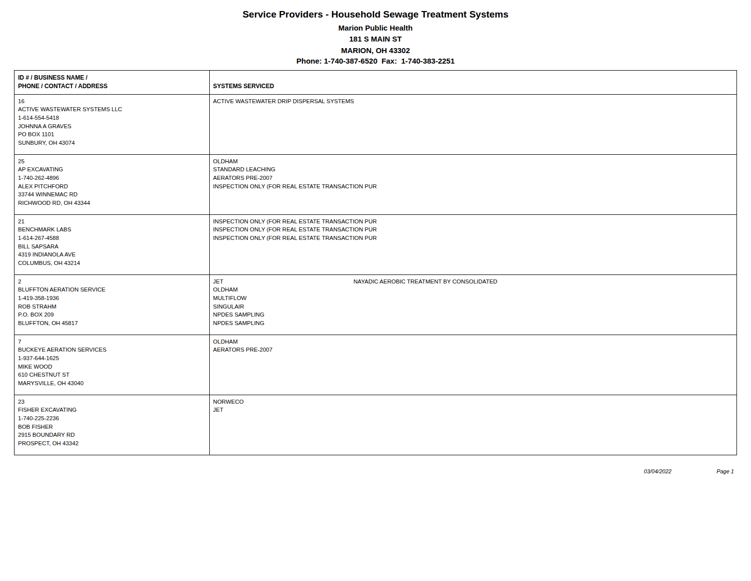Service Providers - Household Sewage Treatment Systems
Marion Public Health
181 S MAIN ST
MARION, OH 43302
Phone: 1-740-387-6520 Fax: 1-740-383-2251
| ID # / BUSINESS NAME / PHONE / CONTACT / ADDRESS | SYSTEMS SERVICED |
| --- | --- |
| 16 ACTIVE WASTEWATER SYSTEMS LLC 1-614-554-5418 JOHNNA A GRAVES PO BOX 1101 SUNBURY, OH 43074 | ACTIVE WASTEWATER DRIP DISPERSAL SYSTEMS |
| 25 AP EXCAVATING 1-740-262-4896 ALEX PITCHFORD 33744 WINNEMAC RD RICHWOOD RD, OH 43344 | OLDHAM STANDARD LEACHING AERATORS PRE-2007 INSPECTION ONLY (FOR REAL ESTATE TRANSACTION PUR |
| 21 BENCHMARK LABS 1-614-267-4588 BILL SAPSARA 4319 INDIANOLA AVE COLUMBUS, OH 43214 | INSPECTION ONLY (FOR REAL ESTATE TRANSACTION PUR INSPECTION ONLY (FOR REAL ESTATE TRANSACTION PUR INSPECTION ONLY (FOR REAL ESTATE TRANSACTION PUR |
| 2 BLUFFTON AERATION SERVICE 1-419-358-1936 ROB STRAHM P.O. BOX 209 BLUFFTON, OH 45817 | JET NAYADIC AEROBIC TREATMENT BY CONSOLIDATED OLDHAM MULTIFLOW SINGULAIR NPDES SAMPLING NPDES SAMPLING |
| 7 BUCKEYE AERATION SERVICES 1-937-644-1625 MIKE WOOD 610 CHESTNUT ST MARYSVILLE, OH 43040 | OLDHAM AERATORS PRE-2007 |
| 23 FISHER EXCAVATING 1-740-225-2236 BOB FISHER 2915 BOUNDARY RD PROSPECT, OH 43342 | NORWECO JET |
03/04/2022 Page 1